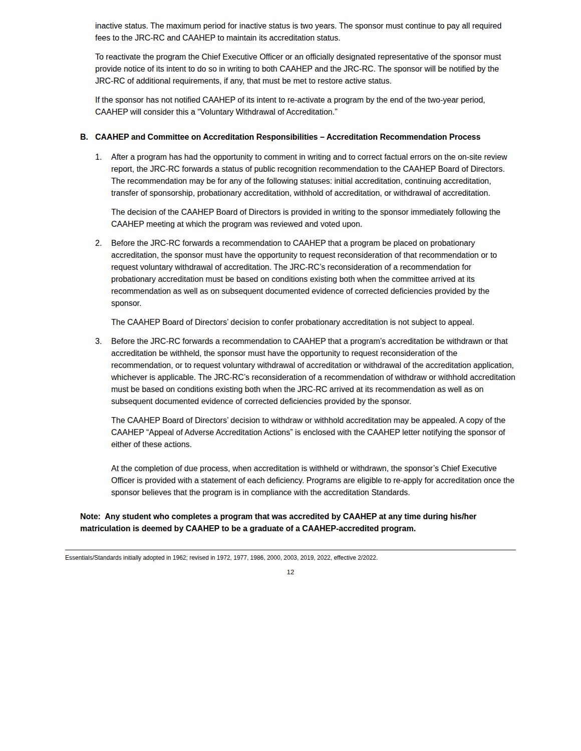inactive status. The maximum period for inactive status is two years. The sponsor must continue to pay all required fees to the JRC-RC and CAAHEP to maintain its accreditation status.
To reactivate the program the Chief Executive Officer or an officially designated representative of the sponsor must provide notice of its intent to do so in writing to both CAAHEP and the JRC-RC. The sponsor will be notified by the JRC-RC of additional requirements, if any, that must be met to restore active status.
If the sponsor has not notified CAAHEP of its intent to re-activate a program by the end of the two-year period, CAAHEP will consider this a “Voluntary Withdrawal of Accreditation.”
B. CAAHEP and Committee on Accreditation Responsibilities – Accreditation Recommendation Process
1.
After a program has had the opportunity to comment in writing and to correct factual errors on the on-site review report, the JRC-RC forwards a status of public recognition recommendation to the CAAHEP Board of Directors. The recommendation may be for any of the following statuses: initial accreditation, continuing accreditation, transfer of sponsorship, probationary accreditation, withhold of accreditation, or withdrawal of accreditation.
The decision of the CAAHEP Board of Directors is provided in writing to the sponsor immediately following the CAAHEP meeting at which the program was reviewed and voted upon.
2.
Before the JRC-RC forwards a recommendation to CAAHEP that a program be placed on probationary accreditation, the sponsor must have the opportunity to request reconsideration of that recommendation or to request voluntary withdrawal of accreditation. The JRC-RC’s reconsideration of a recommendation for probationary accreditation must be based on conditions existing both when the committee arrived at its recommendation as well as on subsequent documented evidence of corrected deficiencies provided by the sponsor.
The CAAHEP Board of Directors’ decision to confer probationary accreditation is not subject to appeal.
3.
Before the JRC-RC forwards a recommendation to CAAHEP that a program’s accreditation be withdrawn or that accreditation be withheld, the sponsor must have the opportunity to request reconsideration of the recommendation, or to request voluntary withdrawal of accreditation or withdrawal of the accreditation application, whichever is applicable. The JRC-RC’s reconsideration of a recommendation of withdraw or withhold accreditation must be based on conditions existing both when the JRC-RC arrived at its recommendation as well as on subsequent documented evidence of corrected deficiencies provided by the sponsor.
The CAAHEP Board of Directors’ decision to withdraw or withhold accreditation may be appealed. A copy of the CAAHEP “Appeal of Adverse Accreditation Actions” is enclosed with the CAAHEP letter notifying the sponsor of either of these actions.
At the completion of due process, when accreditation is withheld or withdrawn, the sponsor’s Chief Executive Officer is provided with a statement of each deficiency. Programs are eligible to re-apply for accreditation once the sponsor believes that the program is in compliance with the accreditation Standards.
Note: Any student who completes a program that was accredited by CAAHEP at any time during his/her matriculation is deemed by CAAHEP to be a graduate of a CAAHEP-accredited program.
Essentials/Standards initially adopted in 1962; revised in 1972, 1977, 1986, 2000, 2003, 2019, 2022, effective 2/2022.
12